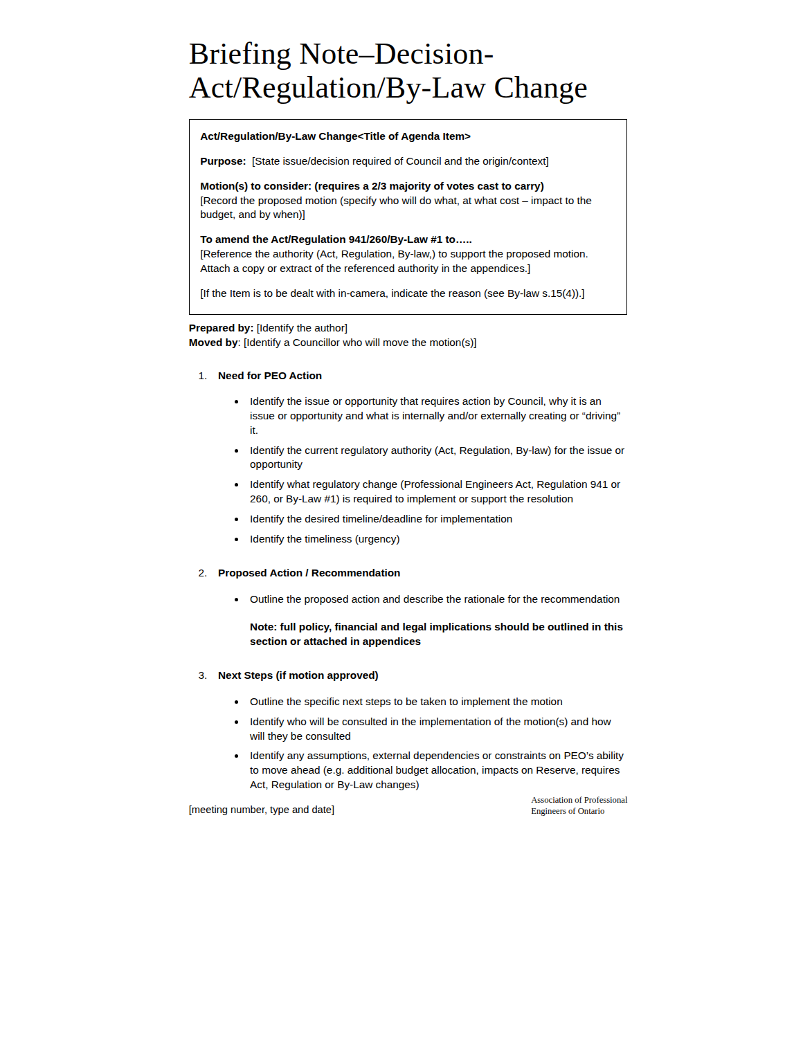Briefing Note–Decision-
Act/Regulation/By-Law Change
Act/Regulation/By-Law Change<Title of Agenda Item>
Purpose: [State issue/decision required of Council and the origin/context]
Motion(s) to consider: (requires a 2/3 majority of votes cast to carry)
[Record the proposed motion (specify who will do what, at what cost – impact to the budget, and by when)]
To amend the Act/Regulation 941/260/By-Law #1 to…..
[Reference the authority (Act, Regulation, By-law,) to support the proposed motion. Attach a copy or extract of the referenced authority in the appendices.]
[If the Item is to be dealt with in-camera, indicate the reason (see By-law s.15(4)).]
Prepared by: [Identify the author]
Moved by: [Identify a Councillor who will move the motion(s)]
Need for PEO Action
Identify the issue or opportunity that requires action by Council, why it is an issue or opportunity and what is internally and/or externally creating or “driving” it.
Identify the current regulatory authority (Act, Regulation, By-law) for the issue or opportunity
Identify what regulatory change (Professional Engineers Act, Regulation 941 or 260, or By-Law #1) is required to implement or support the resolution
Identify the desired timeline/deadline for implementation
Identify the timeliness (urgency)
Proposed Action / Recommendation
Outline the proposed action and describe the rationale for the recommendation
Note: full policy, financial and legal implications should be outlined in this section or attached in appendices
Next Steps (if motion approved)
Outline the specific next steps to be taken to implement the motion
Identify who will be consulted in the implementation of the motion(s) and how will they be consulted
Identify any assumptions, external dependencies or constraints on PEO’s ability to move ahead (e.g. additional budget allocation, impacts on Reserve, requires Act, Regulation or By-Law changes)
[meeting number, type and date]
Association of Professional
Engineers of Ontario